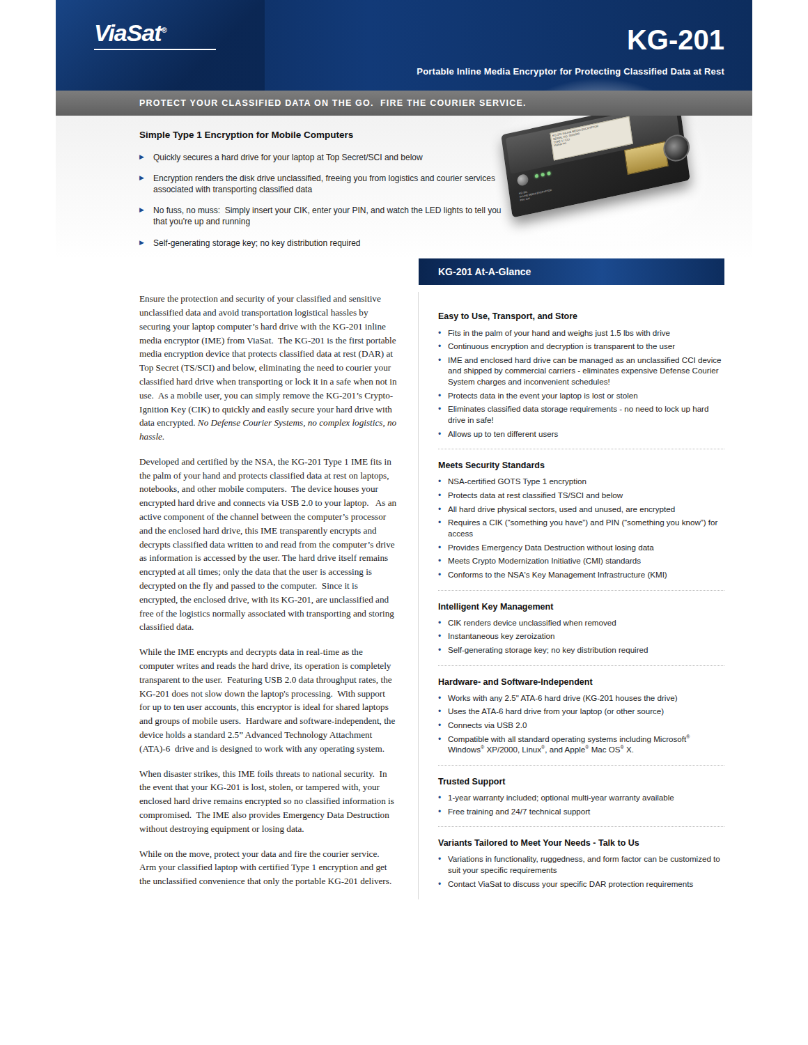ViaSat®
KG-201
Portable Inline Media Encryptor for Protecting Classified Data at Rest
PROTECT YOUR CLASSIFIED DATA ON THE GO. FIRE THE COURIER SERVICE.
Simple Type 1 Encryption for Mobile Computers
Quickly secures a hard drive for your laptop at Top Secret/SCI and below
Encryption renders the disk drive unclassified, freeing you from logistics and courier services associated with transporting classified data
No fuss, no muss: Simply insert your CIK, enter your PIN, and watch the LED lights to tell you that you're up and running
Self-generating storage key; no key distribution required
KG-201 INLINE MEDIA ENCRYPTOR
SERIAL NO. 0000000
TYPE 1 / CCI
ViaSat Inc.
KG-201
IN-LINE MEDIA ENCRYPTOR
PIN / CIK
Ensure the protection and security of your classified and sensitive unclassified data and avoid transportation logistical hassles by securing your laptop computer’s hard drive with the KG-201 inline media encryptor (IME) from ViaSat. The KG-201 is the first portable media encryption device that protects classified data at rest (DAR) at Top Secret (TS/SCI) and below, eliminating the need to courier your classified hard drive when transporting or lock it in a safe when not in use. As a mobile user, you can simply remove the KG-201’s Crypto-Ignition Key (CIK) to quickly and easily secure your hard drive with data encrypted. No Defense Courier Systems, no complex logistics, no hassle.
Developed and certified by the NSA, the KG-201 Type 1 IME fits in the palm of your hand and protects classified data at rest on laptops, notebooks, and other mobile computers. The device houses your encrypted hard drive and connects via USB 2.0 to your laptop. As an active component of the channel between the computer’s processor and the enclosed hard drive, this IME transparently encrypts and decrypts classified data written to and read from the computer’s drive as information is accessed by the user. The hard drive itself remains encrypted at all times; only the data that the user is accessing is decrypted on the fly and passed to the computer. Since it is encrypted, the enclosed drive, with its KG-201, are unclassified and free of the logistics normally associated with transporting and storing classified data.
While the IME encrypts and decrypts data in real-time as the computer writes and reads the hard drive, its operation is completely transparent to the user. Featuring USB 2.0 data throughput rates, the KG-201 does not slow down the laptop's processing. With support for up to ten user accounts, this encryptor is ideal for shared laptops and groups of mobile users. Hardware and software-independent, the device holds a standard 2.5” Advanced Technology Attachment (ATA)-6 drive and is designed to work with any operating system.
When disaster strikes, this IME foils threats to national security. In the event that your KG-201 is lost, stolen, or tampered with, your enclosed hard drive remains encrypted so no classified information is compromised. The IME also provides Emergency Data Destruction without destroying equipment or losing data.
While on the move, protect your data and fire the courier service. Arm your classified laptop with certified Type 1 encryption and get the unclassified convenience that only the portable KG-201 delivers.
KG-201 At-A-Glance
Easy to Use, Transport, and Store
Fits in the palm of your hand and weighs just 1.5 lbs with drive
Continuous encryption and decryption is transparent to the user
IME and enclosed hard drive can be managed as an unclassified CCI device and shipped by commercial carriers - eliminates expensive Defense Courier System charges and inconvenient schedules!
Protects data in the event your laptop is lost or stolen
Eliminates classified data storage requirements - no need to lock up hard drive in safe!
Allows up to ten different users
Meets Security Standards
NSA-certified GOTS Type 1 encryption
Protects data at rest classified TS/SCI and below
All hard drive physical sectors, used and unused, are encrypted
Requires a CIK (“something you have”) and PIN (“something you know”) for access
Provides Emergency Data Destruction without losing data
Meets Crypto Modernization Initiative (CMI) standards
Conforms to the NSA's Key Management Infrastructure (KMI)
Intelligent Key Management
CIK renders device unclassified when removed
Instantaneous key zeroization
Self-generating storage key; no key distribution required
Hardware- and Software-Independent
Works with any 2.5" ATA-6 hard drive (KG-201 houses the drive)
Uses the ATA-6 hard drive from your laptop (or other source)
Connects via USB 2.0
Compatible with all standard operating systems including Microsoft® Windows® XP/2000, Linux®, and Apple® Mac OS® X.
Trusted Support
1-year warranty included; optional multi-year warranty available
Free training and 24/7 technical support
Variants Tailored to Meet Your Needs - Talk to Us
Variations in functionality, ruggedness, and form factor can be customized to suit your specific requirements
Contact ViaSat to discuss your specific DAR protection requirements